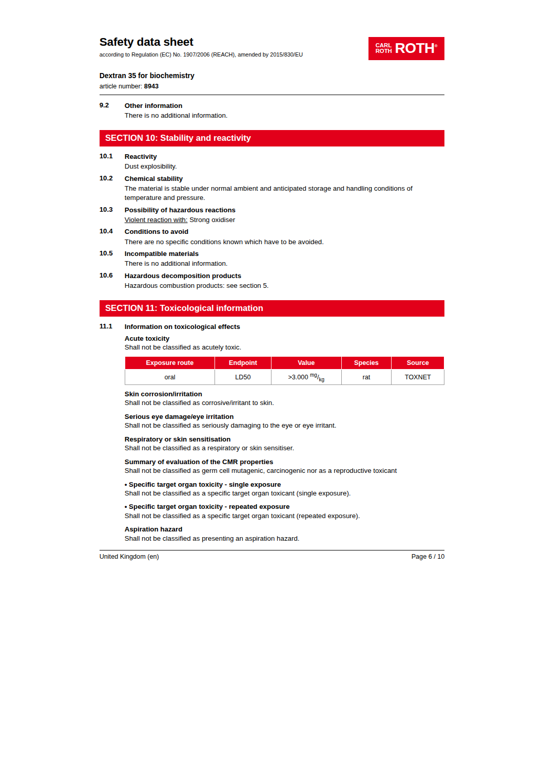Safety data sheet
according to Regulation (EC) No. 1907/2006 (REACH), amended by 2015/830/EU
CARL
ROTH ROTH®
Dextran 35 for biochemistry
article number: 8943
9.2
Other information
There is no additional information.
SECTION 10: Stability and reactivity
10.1
Reactivity
Dust explosibility.
10.2
Chemical stability
The material is stable under normal ambient and anticipated storage and handling conditions of temperature and pressure.
10.3
Possibility of hazardous reactions
Violent reaction with: Strong oxidiser
10.4
Conditions to avoid
There are no specific conditions known which have to be avoided.
10.5
Incompatible materials
There is no additional information.
10.6
Hazardous decomposition products
Hazardous combustion products: see section 5.
SECTION 11: Toxicological information
11.1
Information on toxicological effects
Acute toxicity
Shall not be classified as acutely toxic.
| Exposure route | Endpoint | Value | Species | Source |
| --- | --- | --- | --- | --- |
| oral | LD50 | >3.000 mg / kg | rat | TOXNET |
Skin corrosion/irritation
Shall not be classified as corrosive/irritant to skin.
Serious eye damage/eye irritation
Shall not be classified as seriously damaging to the eye or eye irritant.
Respiratory or skin sensitisation
Shall not be classified as a respiratory or skin sensitiser.
Summary of evaluation of the CMR properties
Shall not be classified as germ cell mutagenic, carcinogenic nor as a reproductive toxicant
• Specific target organ toxicity - single exposure
Shall not be classified as a specific target organ toxicant (single exposure).
• Specific target organ toxicity - repeated exposure
Shall not be classified as a specific target organ toxicant (repeated exposure).
Aspiration hazard
Shall not be classified as presenting an aspiration hazard.
United Kingdom (en) Page 6 / 10